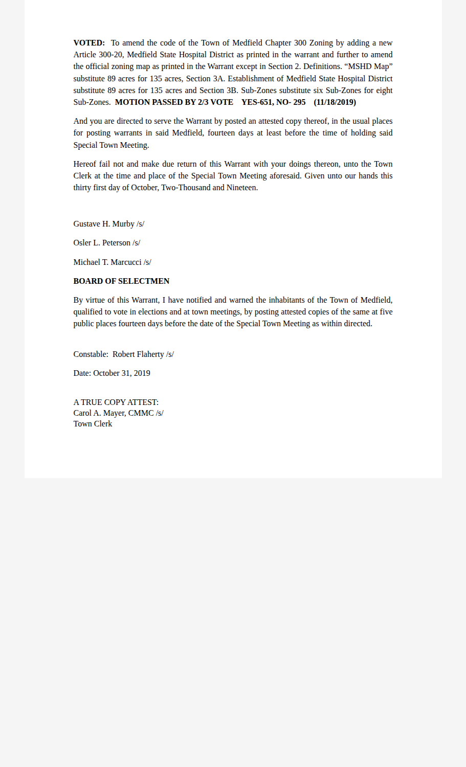VOTED: To amend the code of the Town of Medfield Chapter 300 Zoning by adding a new Article 300-20, Medfield State Hospital District as printed in the warrant and further to amend the official zoning map as printed in the Warrant except in Section 2. Definitions. “MSHD Map” substitute 89 acres for 135 acres, Section 3A. Establishment of Medfield State Hospital District substitute 89 acres for 135 acres and Section 3B. Sub-Zones substitute six Sub-Zones for eight Sub-Zones. MOTION PASSED BY 2/3 VOTE YES-651, NO- 295 (11/18/2019)
And you are directed to serve the Warrant by posted an attested copy thereof, in the usual places for posting warrants in said Medfield, fourteen days at least before the time of holding said Special Town Meeting.
Hereof fail not and make due return of this Warrant with your doings thereon, unto the Town Clerk at the time and place of the Special Town Meeting aforesaid. Given unto our hands this thirty first day of October, Two-Thousand and Nineteen.
Gustave H. Murby /s/
Osler L. Peterson /s/
Michael T. Marcucci /s/
BOARD OF SELECTMEN
By virtue of this Warrant, I have notified and warned the inhabitants of the Town of Medfield, qualified to vote in elections and at town meetings, by posting attested copies of the same at five public places fourteen days before the date of the Special Town Meeting as within directed.
Constable: Robert Flaherty /s/
Date: October 31, 2019
A TRUE COPY ATTEST:
Carol A. Mayer, CMMC /s/
Town Clerk